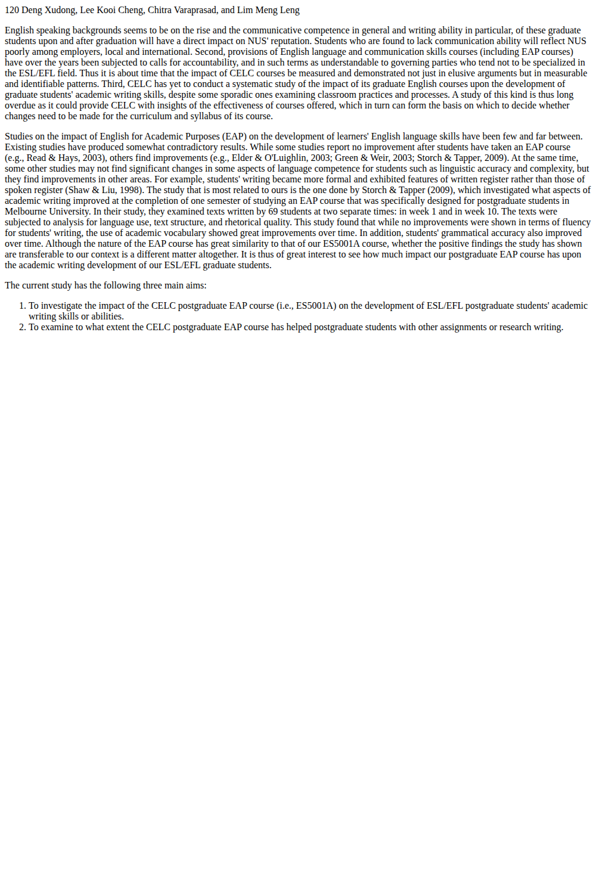120 Deng Xudong, Lee Kooi Cheng, Chitra Varaprasad, and Lim Meng Leng
English speaking backgrounds seems to be on the rise and the communicative competence in general and writing ability in particular, of these graduate students upon and after graduation will have a direct impact on NUS' reputation. Students who are found to lack communication ability will reflect NUS poorly among employers, local and international. Second, provisions of English language and communication skills courses (including EAP courses) have over the years been subjected to calls for accountability, and in such terms as understandable to governing parties who tend not to be specialized in the ESL/EFL field. Thus it is about time that the impact of CELC courses be measured and demonstrated not just in elusive arguments but in measurable and identifiable patterns. Third, CELC has yet to conduct a systematic study of the impact of its graduate English courses upon the development of graduate students' academic writing skills, despite some sporadic ones examining classroom practices and processes. A study of this kind is thus long overdue as it could provide CELC with insights of the effectiveness of courses offered, which in turn can form the basis on which to decide whether changes need to be made for the curriculum and syllabus of its course.
Studies on the impact of English for Academic Purposes (EAP) on the development of learners' English language skills have been few and far between. Existing studies have produced somewhat contradictory results. While some studies report no improvement after students have taken an EAP course (e.g., Read & Hays, 2003), others find improvements (e.g., Elder & O'Luighlin, 2003; Green & Weir, 2003; Storch & Tapper, 2009). At the same time, some other studies may not find significant changes in some aspects of language competence for students such as linguistic accuracy and complexity, but they find improvements in other areas. For example, students' writing became more formal and exhibited features of written register rather than those of spoken register (Shaw & Liu, 1998). The study that is most related to ours is the one done by Storch & Tapper (2009), which investigated what aspects of academic writing improved at the completion of one semester of studying an EAP course that was specifically designed for postgraduate students in Melbourne University. In their study, they examined texts written by 69 students at two separate times: in week 1 and in week 10. The texts were subjected to analysis for language use, text structure, and rhetorical quality. This study found that while no improvements were shown in terms of fluency for students' writing, the use of academic vocabulary showed great improvements over time. In addition, students' grammatical accuracy also improved over time. Although the nature of the EAP course has great similarity to that of our ES5001A course, whether the positive findings the study has shown are transferable to our context is a different matter altogether. It is thus of great interest to see how much impact our postgraduate EAP course has upon the academic writing development of our ESL/EFL graduate students.
The current study has the following three main aims:
To investigate the impact of the CELC postgraduate EAP course (i.e., ES5001A) on the development of ESL/EFL postgraduate students' academic writing skills or abilities.
To examine to what extent the CELC postgraduate EAP course has helped postgraduate students with other assignments or research writing.